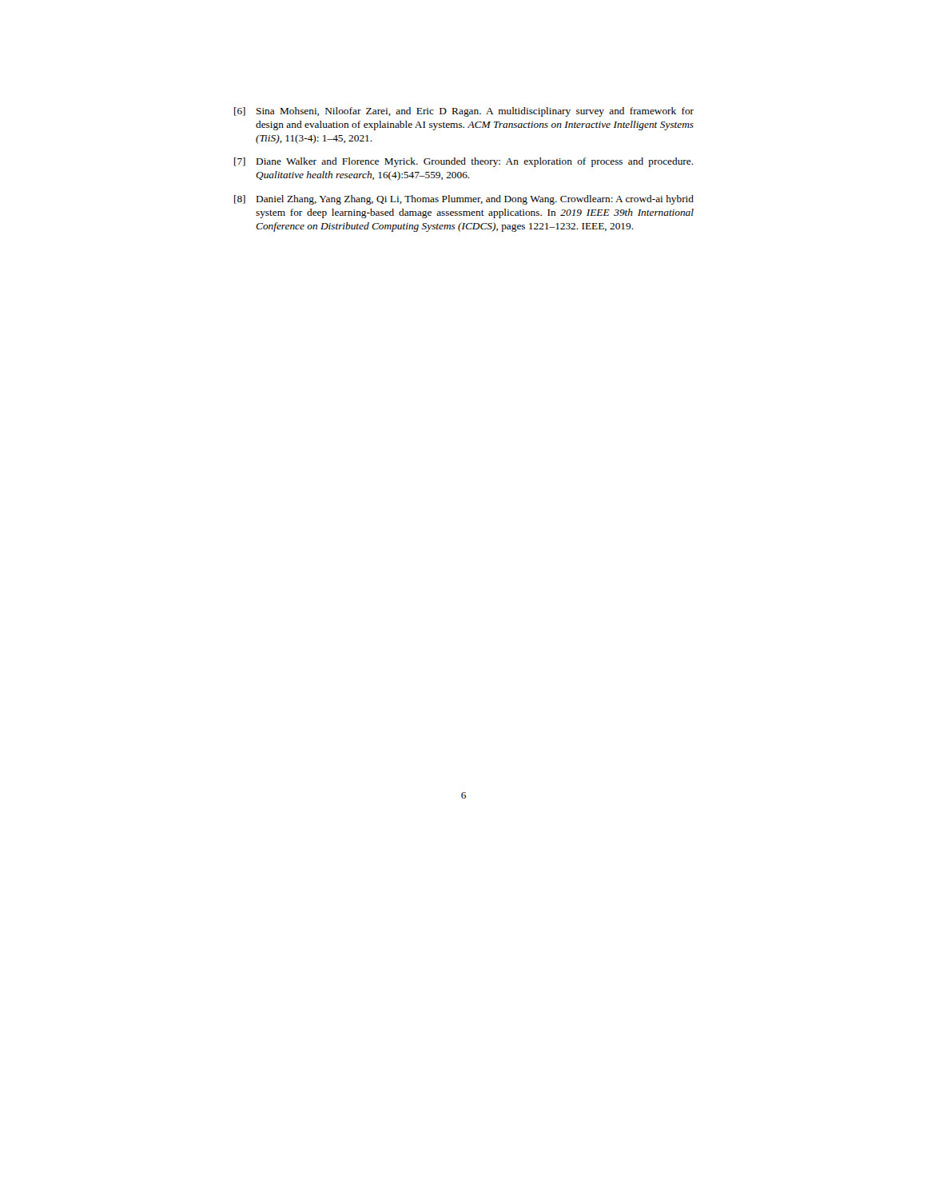[6] Sina Mohseni, Niloofar Zarei, and Eric D Ragan. A multidisciplinary survey and framework for design and evaluation of explainable AI systems. ACM Transactions on Interactive Intelligent Systems (TiiS), 11(3-4): 1–45, 2021.
[7] Diane Walker and Florence Myrick. Grounded theory: An exploration of process and procedure. Qualitative health research, 16(4):547–559, 2006.
[8] Daniel Zhang, Yang Zhang, Qi Li, Thomas Plummer, and Dong Wang. Crowdlearn: A crowd-ai hybrid system for deep learning-based damage assessment applications. In 2019 IEEE 39th International Conference on Distributed Computing Systems (ICDCS), pages 1221–1232. IEEE, 2019.
6